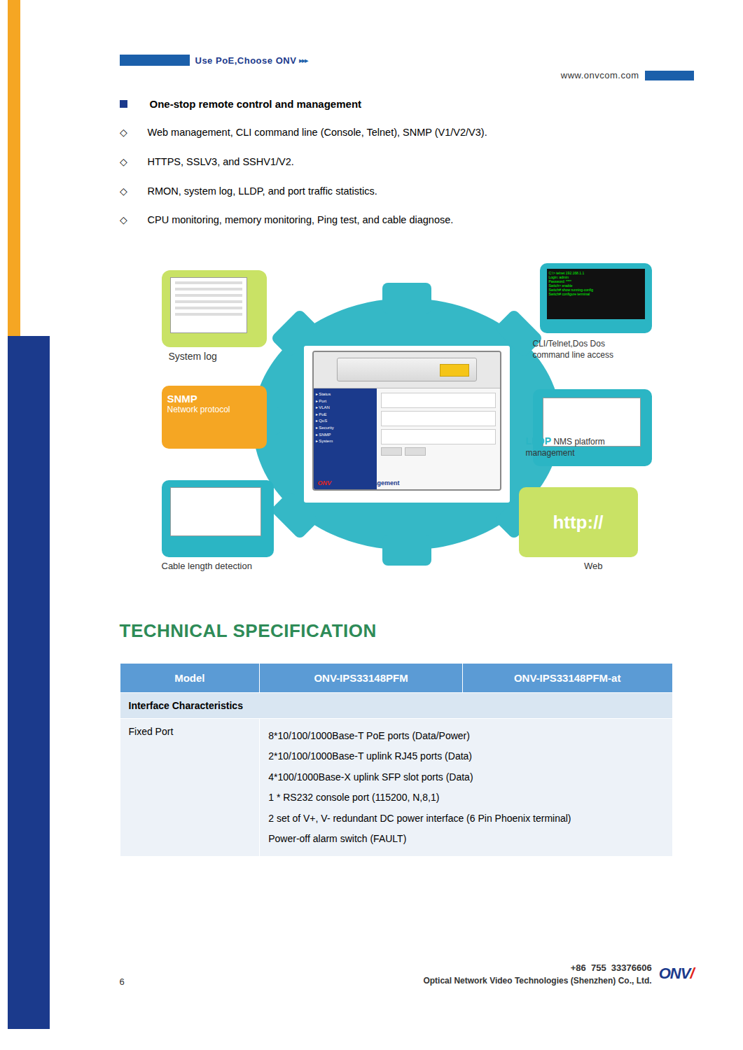Use PoE,Choose ONV ▸▸▸
www.onvcom.com
One-stop remote control and management
Web management, CLI command line (Console, Telnet), SNMP (V1/V2/V3).
HTTPS, SSLV3, and SSHV1/V2.
RMON, system log, LLDP, and port traffic statistics.
CPU monitoring, memory monitoring, Ping test, and cable diagnose.
▸ Status
▸ Port
▸ VLAN
▸ PoE
▸ QoS
▸ Security
▸ SNMP
▸ System
ONVNetwork management
System log
C:\> telnet 192.168.1.1
Login: admin
Password: ****
Switch> enable
Switch# show running-config
Switch# configure terminal
CLI/Telnet,Dos Dos
command line access
SNMPNetwork protocol
LLDP NMS platform
management
Cable length detection
http://
Web
TECHNICAL SPECIFICATION
| Model | ONV-IPS33148PFM | ONV-IPS33148PFM-at |
| --- | --- | --- |
| Interface Characteristics |
| Fixed Port | 8*10/100/1000Base-T PoE ports (Data/Power) 2*10/100/1000Base-T uplink RJ45 ports (Data) 4*100/1000Base-X uplink SFP slot ports (Data) 1 * RS232 console port (115200, N,8,1) 2 set of V+, V- redundant DC power interface (6 Pin Phoenix terminal) Power-off alarm switch (FAULT) |
6
+86 755 33376606
Optical Network Video Technologies (Shenzhen) Co., Ltd.
ONV/